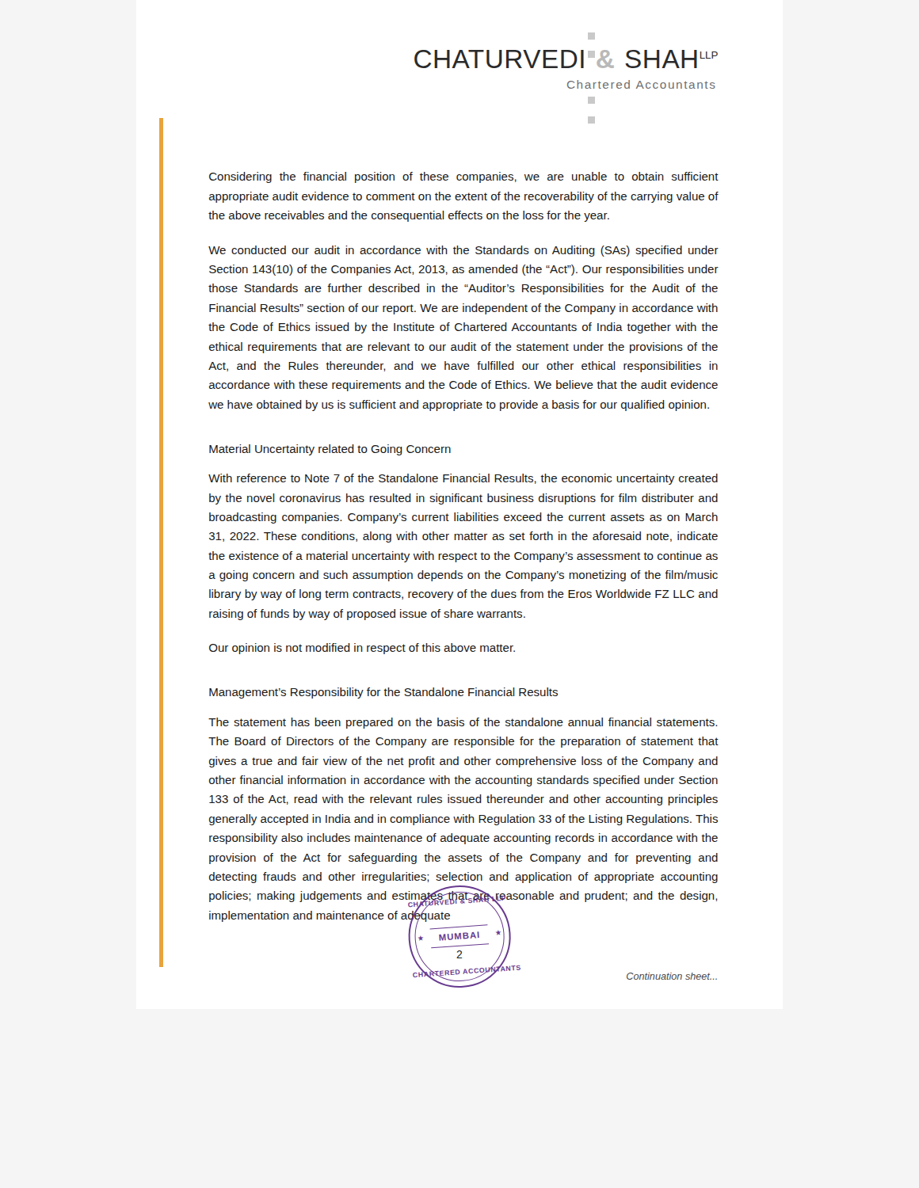CHATURVEDI & SHAHLLP
Chartered Accountants
Considering the financial position of these companies, we are unable to obtain sufficient appropriate audit evidence to comment on the extent of the recoverability of the carrying value of the above receivables and the consequential effects on the loss for the year.
We conducted our audit in accordance with the Standards on Auditing (SAs) specified under Section 143(10) of the Companies Act, 2013, as amended (the “Act”). Our responsibilities under those Standards are further described in the “Auditor’s Responsibilities for the Audit of the Financial Results” section of our report. We are independent of the Company in accordance with the Code of Ethics issued by the Institute of Chartered Accountants of India together with the ethical requirements that are relevant to our audit of the statement under the provisions of the Act, and the Rules thereunder, and we have fulfilled our other ethical responsibilities in accordance with these requirements and the Code of Ethics. We believe that the audit evidence we have obtained by us is sufficient and appropriate to provide a basis for our qualified opinion.
Material Uncertainty related to Going Concern
With reference to Note 7 of the Standalone Financial Results, the economic uncertainty created by the novel coronavirus has resulted in significant business disruptions for film distributer and broadcasting companies. Company’s current liabilities exceed the current assets as on March 31, 2022. These conditions, along with other matter as set forth in the aforesaid note, indicate the existence of a material uncertainty with respect to the Company’s assessment to continue as a going concern and such assumption depends on the Company’s monetizing of the film/music library by way of long term contracts, recovery of the dues from the Eros Worldwide FZ LLC and raising of funds by way of proposed issue of share warrants.
Our opinion is not modified in respect of this above matter.
Management’s Responsibility for the Standalone Financial Results
The statement has been prepared on the basis of the standalone annual financial statements. The Board of Directors of the Company are responsible for the preparation of statement that gives a true and fair view of the net profit and other comprehensive loss of the Company and other financial information in accordance with the accounting standards specified under Section 133 of the Act, read with the relevant rules issued thereunder and other accounting principles generally accepted in India and in compliance with Regulation 33 of the Listing Regulations. This responsibility also includes maintenance of adequate accounting records in accordance with the provision of the Act for safeguarding the assets of the Company and for preventing and detecting frauds and other irregularities; selection and application of appropriate accounting policies; making judgements and estimates that are reasonable and prudent; and the design, implementation and maintenance of adequate
CHATURVEDI & SHAH LLP
★
★
MUMBAI
CHARTERED ACCOUNTANTS
2
Continuation sheet...